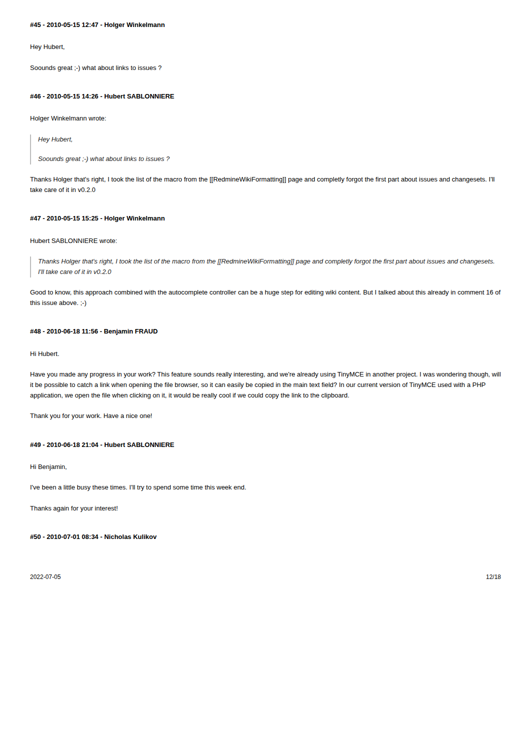#45 - 2010-05-15 12:47 - Holger Winkelmann
Hey Hubert,
Soounds great ;-) what about links to issues ?
#46 - 2010-05-15 14:26 - Hubert SABLONNIERE
Holger Winkelmann wrote:
Hey Hubert,
Soounds great ;-) what about links to issues ?
Thanks Holger that's right, I took the list of the macro from the [[RedmineWikiFormatting]] page and completly forgot the first part about issues and changesets. I'll take care of it in v0.2.0
#47 - 2010-05-15 15:25 - Holger Winkelmann
Hubert SABLONNIERE wrote:
Thanks Holger that's right, I took the list of the macro from the [[RedmineWikiFormatting]] page and completly forgot the first part about issues and changesets. I'll take care of it in v0.2.0
Good to know, this approach combined with the autocomplete controller can be a huge step for editing wiki content. But I talked about this already in comment 16 of this issue above. ;-)
#48 - 2010-06-18 11:56 - Benjamin FRAUD
Hi Hubert.
Have you made any progress in your work? This feature sounds really interesting, and we're already using TinyMCE in another project. I was wondering though, will it be possible to catch a link when opening the file browser, so it can easily be copied in the main text field? In our current version of TinyMCE used with a PHP application, we open the file when clicking on it, it would be really cool if we could copy the link to the clipboard.
Thank you for your work. Have a nice one!
#49 - 2010-06-18 21:04 - Hubert SABLONNIERE
Hi Benjamin,
I've been a little busy these times. I'll try to spend some time this week end.
Thanks again for your interest!
#50 - 2010-07-01 08:34 - Nicholas Kulikov
2022-07-05 12/18